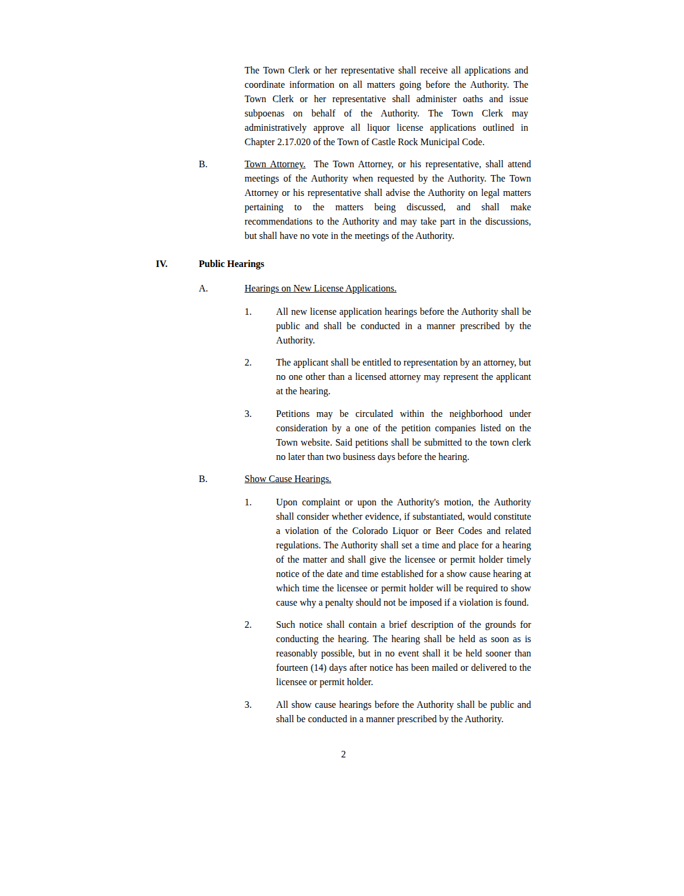The Town Clerk or her representative shall receive all applications and coordinate information on all matters going before the Authority. The Town Clerk or her representative shall administer oaths and issue subpoenas on behalf of the Authority. The Town Clerk may administratively approve all liquor license applications outlined in Chapter 2.17.020 of the Town of Castle Rock Municipal Code.
B.
Town Attorney. The Town Attorney, or his representative, shall attend meetings of the Authority when requested by the Authority. The Town Attorney or his representative shall advise the Authority on legal matters pertaining to the matters being discussed, and shall make recommendations to the Authority and may take part in the discussions, but shall have no vote in the meetings of the Authority.
IV.
Public Hearings
A.
Hearings on New License Applications.
1.
All new license application hearings before the Authority shall be public and shall be conducted in a manner prescribed by the Authority.
2.
The applicant shall be entitled to representation by an attorney, but no one other than a licensed attorney may represent the applicant at the hearing.
3.
Petitions may be circulated within the neighborhood under consideration by a one of the petition companies listed on the Town website. Said petitions shall be submitted to the town clerk no later than two business days before the hearing.
B.
Show Cause Hearings.
1.
Upon complaint or upon the Authority's motion, the Authority shall consider whether evidence, if substantiated, would constitute a violation of the Colorado Liquor or Beer Codes and related regulations. The Authority shall set a time and place for a hearing of the matter and shall give the licensee or permit holder timely notice of the date and time established for a show cause hearing at which time the licensee or permit holder will be required to show cause why a penalty should not be imposed if a violation is found.
2.
Such notice shall contain a brief description of the grounds for conducting the hearing. The hearing shall be held as soon as is reasonably possible, but in no event shall it be held sooner than fourteen (14) days after notice has been mailed or delivered to the licensee or permit holder.
3.
All show cause hearings before the Authority shall be public and shall be conducted in a manner prescribed by the Authority.
2